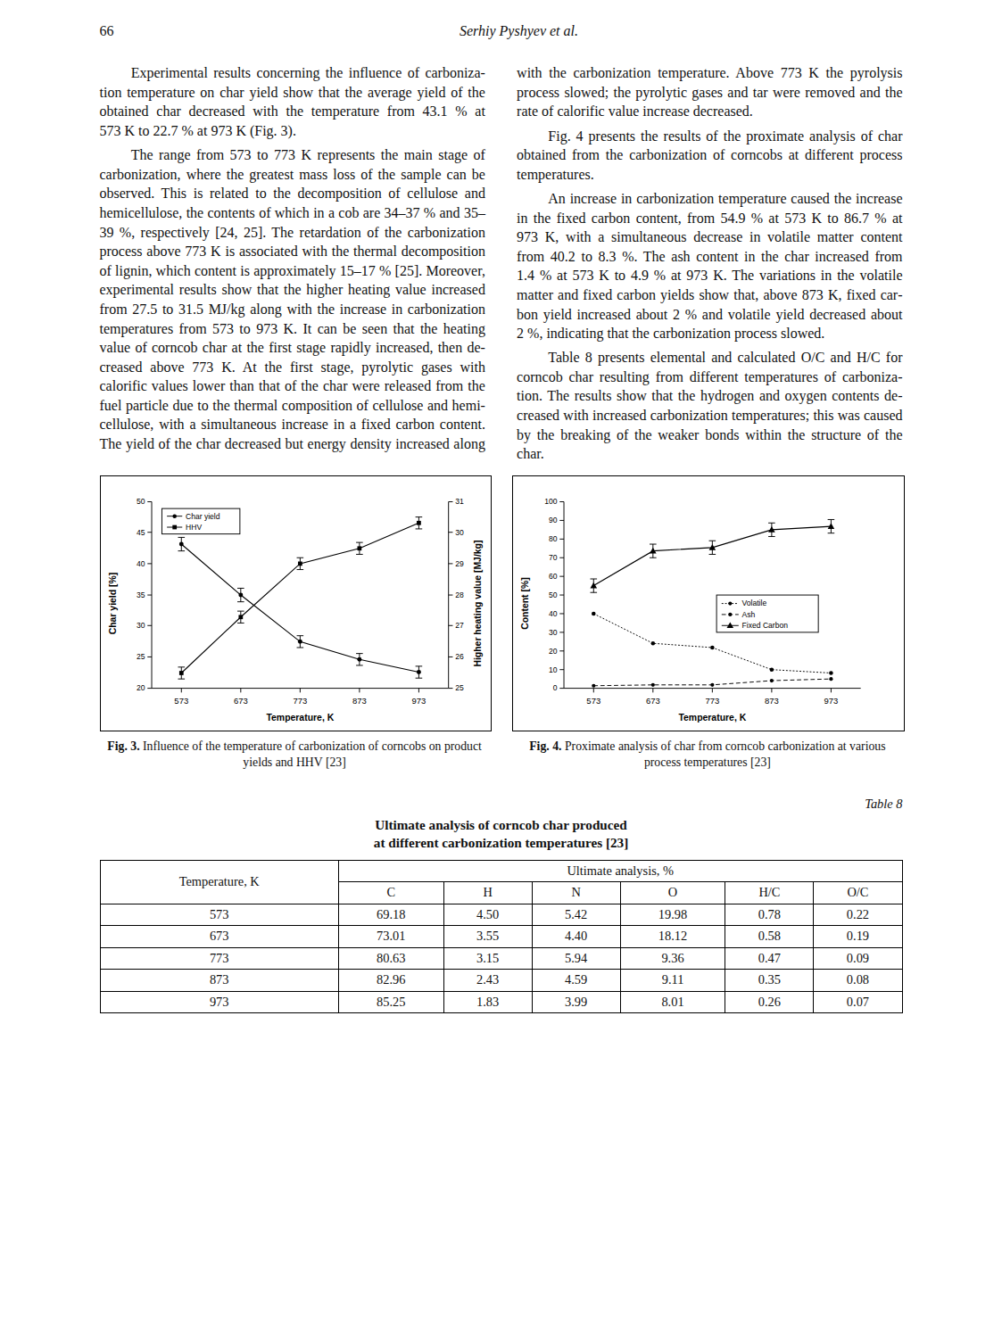66
Serhiy Pyshyev et al.
Experimental results concerning the influence of carbonization temperature on char yield show that the average yield of the obtained char decreased with the temperature from 43.1 % at 573 K to 22.7 % at 973 K (Fig. 3).
The range from 573 to 773 K represents the main stage of carbonization, where the greatest mass loss of the sample can be observed. This is related to the decomposition of cellulose and hemicellulose, the contents of which in a cob are 34–37 % and 35–39 %, respectively [24, 25]. The retardation of the carbonization process above 773 K is associated with the thermal decomposition of lignin, which content is approximately 15–17 % [25]. Moreover, experimental results show that the higher heating value increased from 27.5 to 31.5 MJ/kg along with the increase in carbonization temperatures from 573 to 973 K. It can be seen that the heating value of corncob char at the first stage rapidly increased, then decreased above 773 K. At the first stage, pyrolytic gases with calorific values lower than that of the char were released from the fuel particle due to the thermal composition of cellulose and hemicellulose, with a simultaneous increase in a fixed carbon content. The yield of the char decreased but energy density increased along with the carbonization temperature. Above 773 K the pyrolysis process slowed; the pyrolytic gases and tar were removed and the rate of calorific value increase decreased.
Fig. 4 presents the results of the proximate analysis of char obtained from the carbonization of corncobs at different process temperatures.
An increase in carbonization temperature caused the increase in the fixed carbon content, from 54.9 % at 573 K to 86.7 % at 973 K, with a simultaneous decrease in volatile matter content from 40.2 to 8.3 %. The ash content in the char increased from 1.4 % at 573 K to 4.9 % at 973 K. The variations in the volatile matter and fixed carbon yields show that, above 873 K, fixed carbon yield increased about 2 % and volatile yield decreased about 2 %, indicating that the carbonization process slowed.
Table 8 presents elemental and calculated O/C and H/C for corncob char resulting from different temperatures of carbonization. The results show that the hydrogen and oxygen contents decreased with increased carbonization temperatures; this was caused by the breaking of the weaker bonds within the structure of the char.
20 25 30 35 40 45 50 25 26 27 28 29 30 31 573 673 773 873 973 Temperature, K Char yield [%] Higher heating value [MJ/kg] Char yield HHV
Fig. 3. Influence of the temperature of carbonization of corncobs on product yields and HHV [23]
0 10 20 30 40 50 60 70 80 90 100 573 673 773 873 973 Temperature, K Content [%] Volatile Ash Fixed Carbon
Fig. 4. Proximate analysis of char from corncob carbonization at various process temperatures [23]
Table 8
Ultimate analysis of corncob char produced
at different carbonization temperatures [23]
| Temperature, K | Ultimate analysis, % |
| --- | --- |
| C | H | N | O | H/C | O/C |
| 573 | 69.18 | 4.50 | 5.42 | 19.98 | 0.78 | 0.22 |
| 673 | 73.01 | 3.55 | 4.40 | 18.12 | 0.58 | 0.19 |
| 773 | 80.63 | 3.15 | 5.94 | 9.36 | 0.47 | 0.09 |
| 873 | 82.96 | 2.43 | 4.59 | 9.11 | 0.35 | 0.08 |
| 973 | 85.25 | 1.83 | 3.99 | 8.01 | 0.26 | 0.07 |